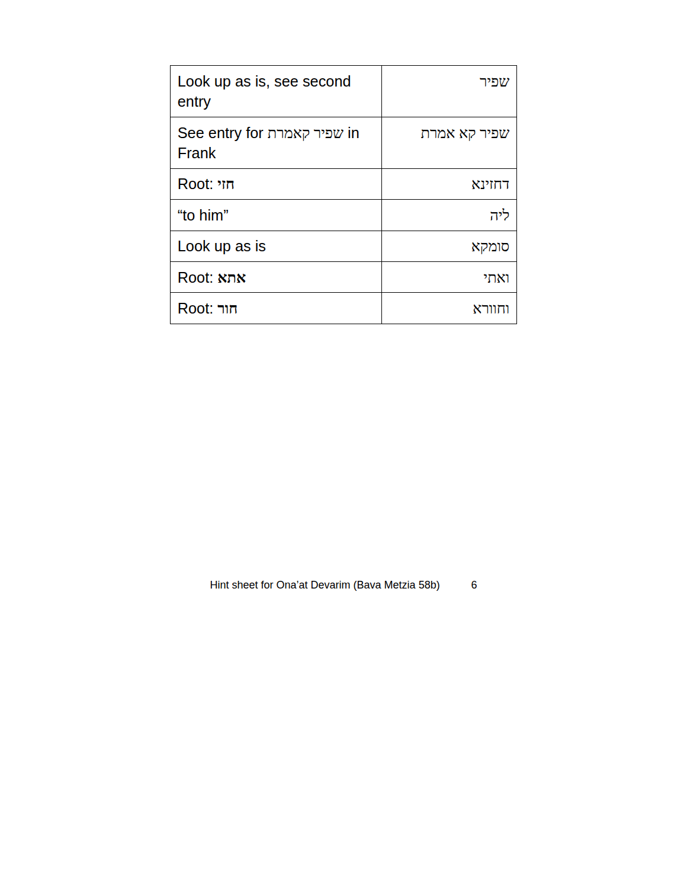| Look up as is, see second entry | שפיר |
| See entry for שפיר קאמרת in Frank | שפיר קא אמרת |
| Root: חזי | דחזינא |
| “to him” | ליה |
| Look up as is | סומקא |
| Root: אתא | ואתי |
| Root: חור | וחוורא |
Hint sheet for Ona’at Devarim (Bava Metzia 58b) 6